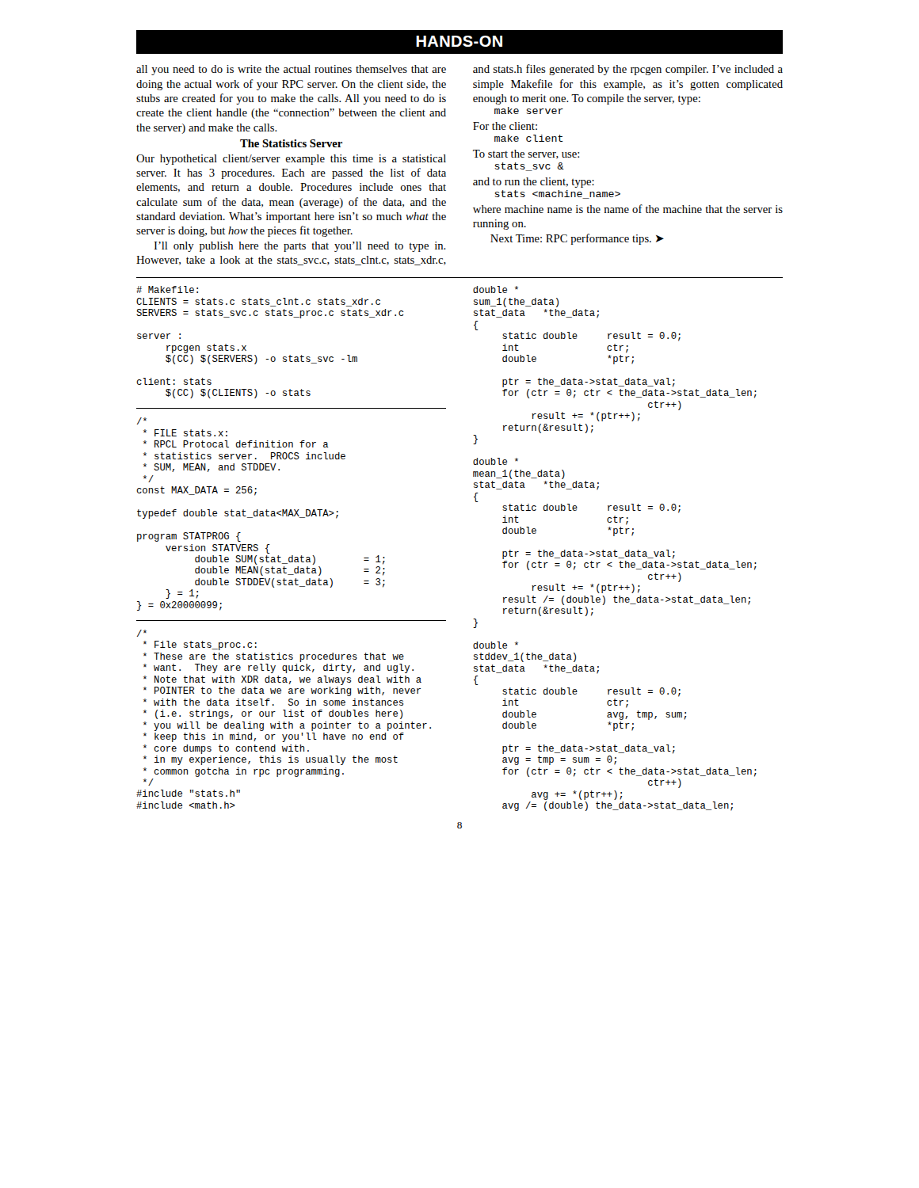HANDS-ON
all you need to do is write the actual routines themselves that are doing the actual work of your RPC server. On the client side, the stubs are created for you to make the calls. All you need to do is create the client handle (the “connection” between the client and the server) and make the calls.
The Statistics Server
Our hypothetical client/server example this time is a statistical server. It has 3 procedures. Each are passed the list of data elements, and return a double. Procedures include ones that calculate sum of the data, mean (average) of the data, and the standard deviation. What’s important here isn’t so much what the server is doing, but how the pieces fit together.
I’ll only publish here the parts that you’ll need to type in. However, take a look at the stats_svc.c, stats_clnt.c, stats_xdr.c, and stats.h files generated by the rpcgen compiler. I’ve included a simple Makefile for this example, as it’s gotten complicated enough to merit one. To compile the server, type:
make server
For the client:
make client
To start the server, use:
stats_svc &
and to run the client, type:
stats <machine_name>
where machine name is the name of the machine that the server is running on.
Next Time: RPC performance tips. ➤
# Makefile:
CLIENTS = stats.c stats_clnt.c stats_xdr.c
SERVERS = stats_svc.c stats_proc.c stats_xdr.c

server :
     rpcgen stats.x
     $(CC) $(SERVERS) -o stats_svc -lm

client: stats
     $(CC) $(CLIENTS) -o stats
/*
 * FILE stats.x:
 * RPCL Protocal definition for a
 * statistics server.  PROCS include
 * SUM, MEAN, and STDDEV.
 */
const MAX_DATA = 256;

typedef double stat_data<MAX_DATA>;

program STATPROG {
     version STATVERS {
          double SUM(stat_data)        = 1;
          double MEAN(stat_data)       = 2;
          double STDDEV(stat_data)     = 3;
     } = 1;
} = 0x20000099;
/*
 * File stats_proc.c:
 * These are the statistics procedures that we
 * want.  They are relly quick, dirty, and ugly.
 * Note that with XDR data, we always deal with a
 * POINTER to the data we are working with, never
 * with the data itself.  So in some instances
 * (i.e. strings, or our list of doubles here)
 * you will be dealing with a pointer to a pointer.
 * keep this in mind, or you'll have no end of
 * core dumps to contend with.
 * in my experience, this is usually the most
 * common gotcha in rpc programming.
 */
#include "stats.h"
#include <math.h>
double *
sum_1(the_data)
stat_data   *the_data;
{
     static double     result = 0.0;
     int               ctr;
     double            *ptr;

     ptr = the_data->stat_data_val;
     for (ctr = 0; ctr < the_data->stat_data_len;
                              ctr++)
          result += *(ptr++);
     return(&result);
}

double *
mean_1(the_data)
stat_data   *the_data;
{
     static double     result = 0.0;
     int               ctr;
     double            *ptr;

     ptr = the_data->stat_data_val;
     for (ctr = 0; ctr < the_data->stat_data_len;
                              ctr++)
          result += *(ptr++);
     result /= (double) the_data->stat_data_len;
     return(&result);
}

double *
stddev_1(the_data)
stat_data   *the_data;
{
     static double     result = 0.0;
     int               ctr;
     double            avg, tmp, sum;
     double            *ptr;

     ptr = the_data->stat_data_val;
     avg = tmp = sum = 0;
     for (ctr = 0; ctr < the_data->stat_data_len;
                              ctr++)
          avg += *(ptr++);
     avg /= (double) the_data->stat_data_len;
8